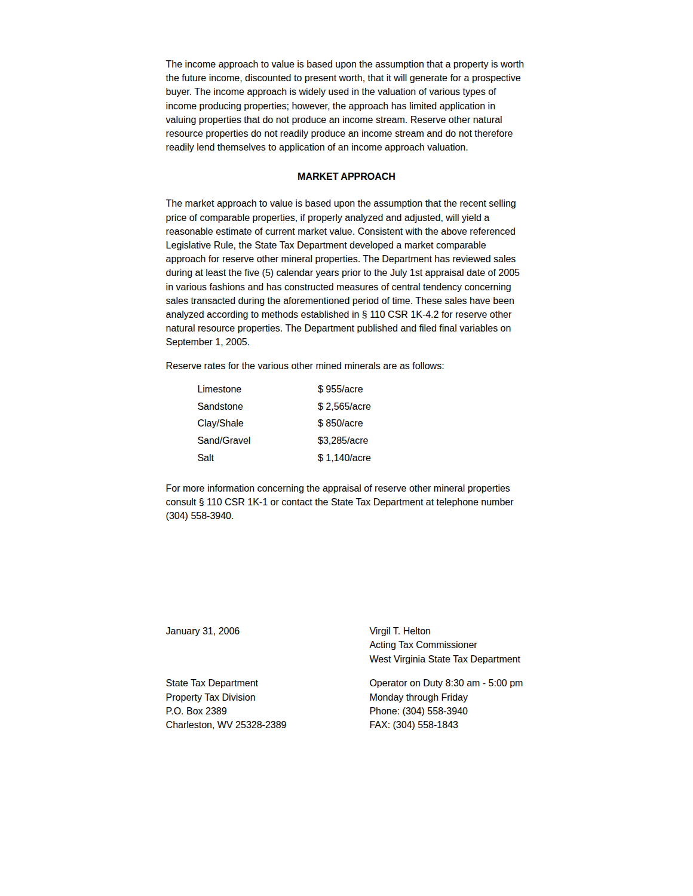The income approach to value is based upon the assumption that a property is worth the future income, discounted to present worth, that it will generate for a prospective buyer. The income approach is widely used in the valuation of various types of income producing properties; however, the approach has limited application in valuing properties that do not produce an income stream. Reserve other natural resource properties do not readily produce an income stream and do not therefore readily lend themselves to application of an income approach valuation.
MARKET APPROACH
The market approach to value is based upon the assumption that the recent selling price of comparable properties, if properly analyzed and adjusted, will yield a reasonable estimate of current market value. Consistent with the above referenced Legislative Rule, the State Tax Department developed a market comparable approach for reserve other mineral properties. The Department has reviewed sales during at least the five (5) calendar years prior to the July 1st appraisal date of 2005 in various fashions and has constructed measures of central tendency concerning sales transacted during the aforementioned period of time. These sales have been analyzed according to methods established in § 110 CSR 1K-4.2 for reserve other natural resource properties. The Department published and filed final variables on September 1, 2005.
Reserve rates for the various other mined minerals are as follows:
| Limestone | $ 955/acre |
| Sandstone | $ 2,565/acre |
| Clay/Shale | $ 850/acre |
| Sand/Gravel | $3,285/acre |
| Salt | $ 1,140/acre |
For more information concerning the appraisal of reserve other mineral properties consult § 110 CSR 1K-1 or contact the State Tax Department at telephone number (304) 558-3940.
| January 31, 2006 | Virgil T. Helton Acting Tax Commissioner West Virginia State Tax Department |
| State Tax Department Property Tax Division P.O. Box 2389 Charleston, WV 25328-2389 | Operator on Duty 8:30 am - 5:00 pm Monday through Friday Phone: (304) 558-3940 FAX: (304) 558-1843 |